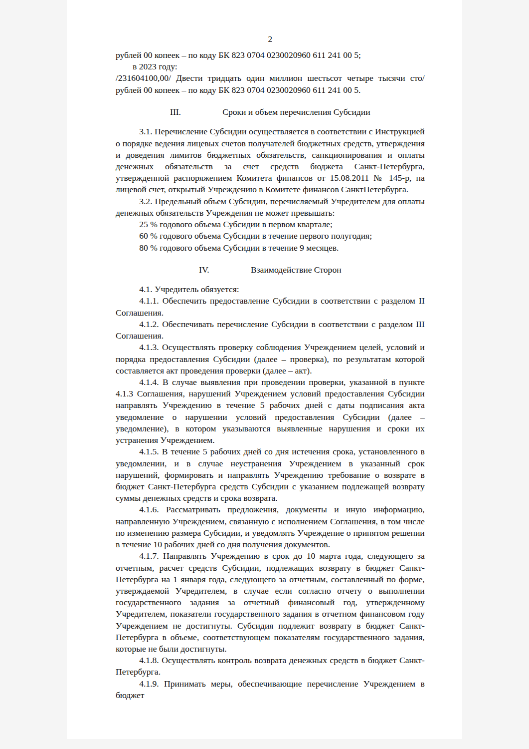2
рублей 00 копеек – по коду БК 823 0704 0230020960 611 241 00 5;
в 2023 году:
/231604100,00/ Двести тридцать один миллион шестьсот четыре тысячи сто/ рублей 00 копеек – по коду БК 823 0704 0230020960 611 241 00 5.
III. Сроки и объем перечисления Субсидии
3.1. Перечисление Субсидии осуществляется в соответствии с Инструкцией о порядке ведения лицевых счетов получателей бюджетных средств, утверждения и доведения лимитов бюджетных обязательств, санкционирования и оплаты денежных обязательств за счет средств бюджета Санкт-Петербурга, утвержденной распоряжением Комитета финансов от 15.08.2011 № 145-р, на лицевой счет, открытый Учреждению в Комитете финансов СанктПетербурга.
3.2. Предельный объем Субсидии, перечисляемый Учредителем для оплаты денежных обязательств Учреждения не может превышать:
25 % годового объема Субсидии в первом квартале;
60 % годового объема Субсидии в течение первого полугодия;
80 % годового объема Субсидии в течение 9 месяцев.
IV. Взаимодействие Сторон
4.1. Учредитель обязуется:
4.1.1. Обеспечить предоставление Субсидии в соответствии с разделом II Соглашения.
4.1.2. Обеспечивать перечисление Субсидии в соответствии с разделом III Соглашения.
4.1.3. Осуществлять проверку соблюдения Учреждением целей, условий и порядка предоставления Субсидии (далее – проверка), по результатам которой составляется акт проведения проверки (далее – акт).
4.1.4. В случае выявления при проведении проверки, указанной в пункте 4.1.3 Соглашения, нарушений Учреждением условий предоставления Субсидии направлять Учреждению в течение 5 рабочих дней с даты подписания акта уведомление о нарушении условий предоставления Субсидии (далее – уведомление), в котором указываются выявленные нарушения и сроки их устранения Учреждением.
4.1.5. В течение 5 рабочих дней со дня истечения срока, установленного в уведомлении, и в случае неустранения Учреждением в указанный срок нарушений, формировать и направлять Учреждению требование о возврате в бюджет Санкт-Петербурга средств Субсидии с указанием подлежащей возврату суммы денежных средств и срока возврата.
4.1.6. Рассматривать предложения, документы и иную информацию, направленную Учреждением, связанную с исполнением Соглашения, в том числе по изменению размера Субсидии, и уведомлять Учреждение о принятом решении в течение 10 рабочих дней со дня получения документов.
4.1.7. Направлять Учреждению в срок до 10 марта года, следующего за отчетным, расчет средств Субсидии, подлежащих возврату в бюджет Санкт-Петербурга на 1 января года, следующего за отчетным, составленный по форме, утверждаемой Учредителем, в случае если согласно отчету о выполнении государственного задания за отчетный финансовый год, утвержденному Учредителем, показатели государственного задания в отчетном финансовом году Учреждением не достигнуты. Субсидия подлежит возврату в бюджет Санкт-Петербурга в объеме, соответствующем показателям государственного задания, которые не были достигнуты.
4.1.8. Осуществлять контроль возврата денежных средств в бюджет Санкт-Петербурга.
4.1.9. Принимать меры, обеспечивающие перечисление Учреждением в бюджет